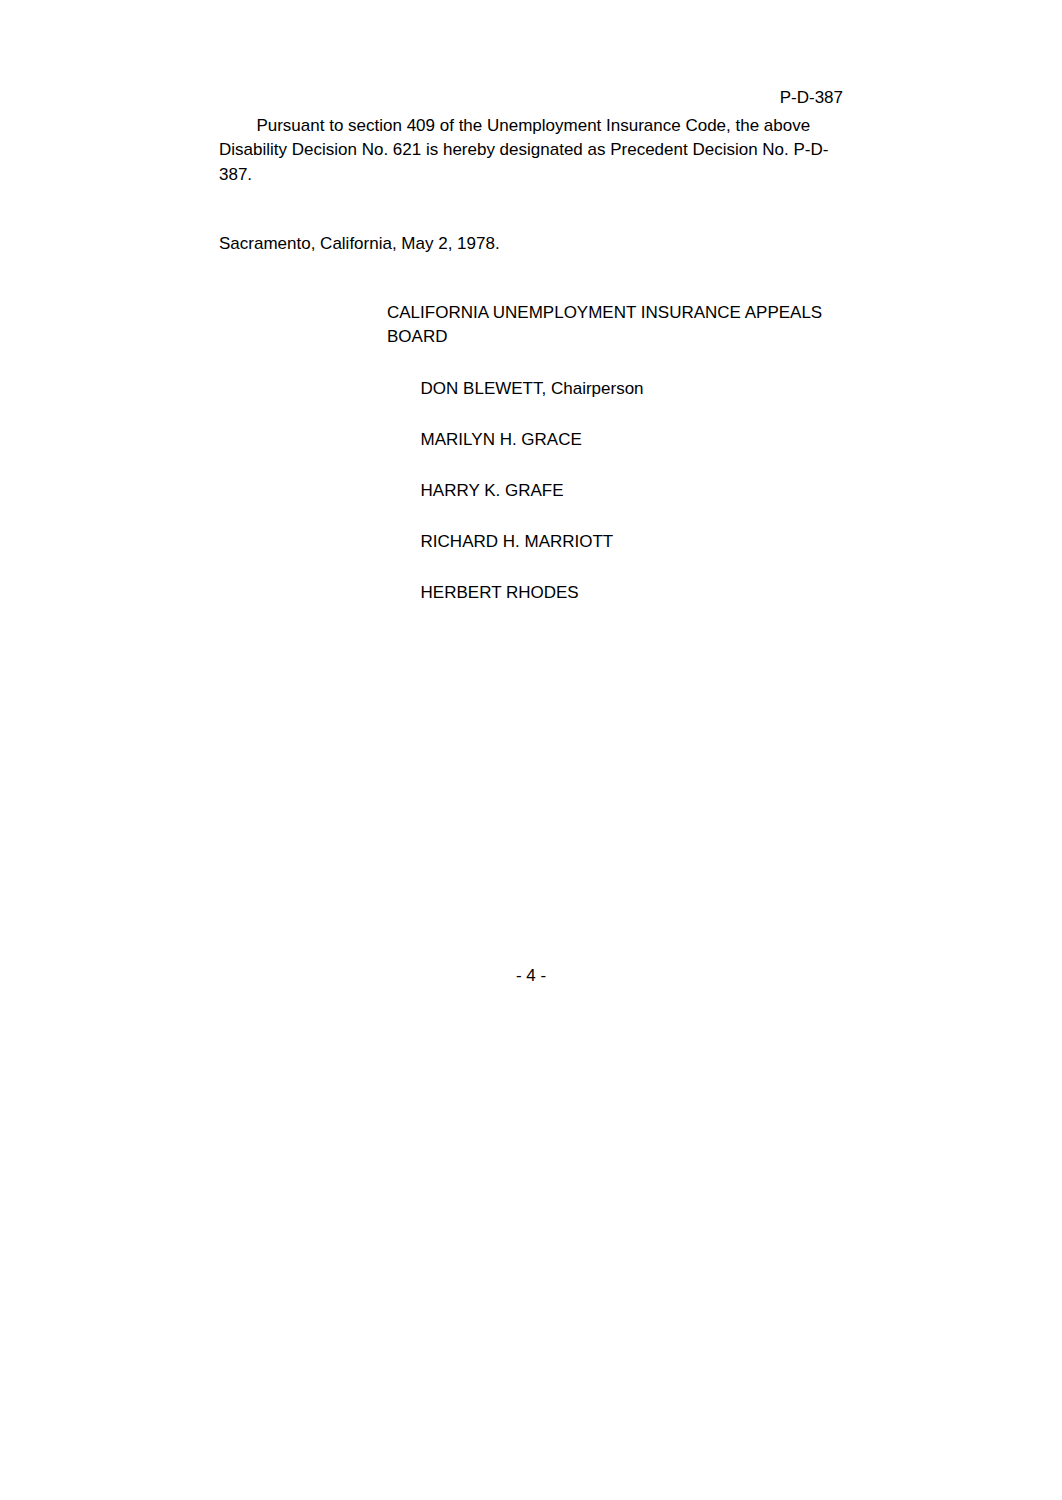P-D-387
Pursuant to section 409 of the Unemployment Insurance Code, the above Disability Decision No. 621 is hereby designated as Precedent Decision No. P-D-387.
Sacramento, California, May 2, 1978.
CALIFORNIA UNEMPLOYMENT INSURANCE APPEALS BOARD
DON BLEWETT, Chairperson
MARILYN H. GRACE
HARRY K. GRAFE
RICHARD H. MARRIOTT
HERBERT RHODES
- 4 -